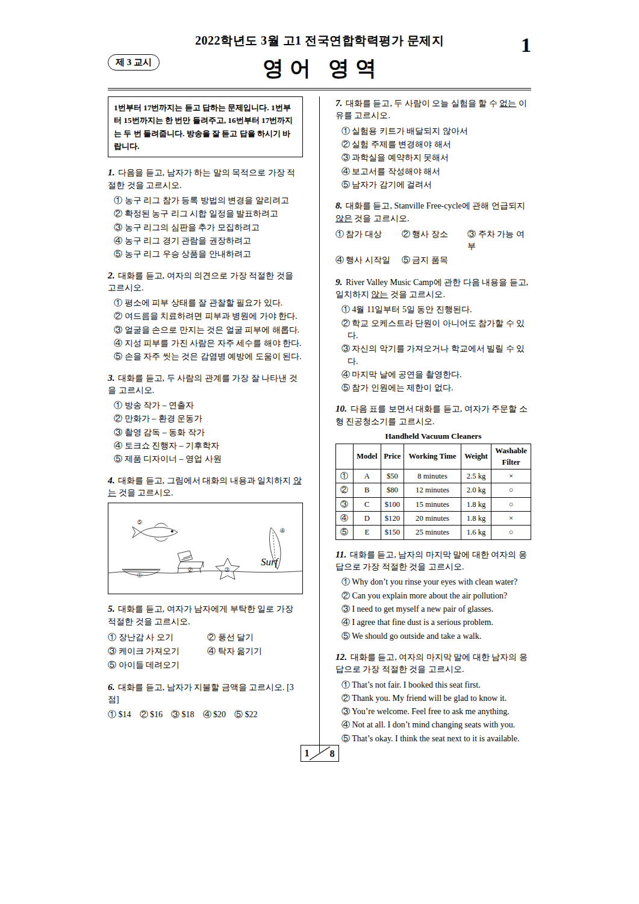1
2022학년도 3월 고1 전국연합학력평가 문제지
제 3 교시
영어 영역
1번부터 17번까지는 듣고 답하는 문제입니다. 1번부터 15번까지는 한 번만 들려주고, 16번부터 17번까지는 두 번 들려줍니다. 방송을 잘 듣고 답을 하시기 바랍니다.
1. 다음을 듣고, 남자가 하는 말의 목적으로 가장 적절한 것을 고르시오.
① 농구 리그 참가 등록 방법의 변경을 알리려고
② 확정된 농구 리그 시합 일정을 발표하려고
③ 농구 리그의 심판을 추가 모집하려고
④ 농구 리그 경기 관람을 권장하려고
⑤ 농구 리그 우승 상품을 안내하려고
2. 대화를 듣고, 여자의 의견으로 가장 적절한 것을 고르시오.
① 평소에 피부 상태를 잘 관찰할 필요가 있다.
② 여드름을 치료하려면 피부과 병원에 가야 한다.
③ 얼굴을 손으로 만지는 것은 얼굴 피부에 해롭다.
④ 지성 피부를 가진 사람은 자주 세수를 해야 한다.
⑤ 손을 자주 씻는 것은 감염병 예방에 도움이 된다.
3. 대화를 듣고, 두 사람의 관계를 가장 잘 나타낸 것을 고르시오.
① 방송 작가 – 연출자
② 만화가 – 환경 운동가
③ 촬영 감독 – 동화 작가
④ 토크쇼 진행자 – 기후학자
⑤ 제품 디자이너 – 영업 사원
4. 대화를 듣고, 그림에서 대화의 내용과 일치하지 않는 것을 고르시오.
⑤ ④ Surf ② ③ ①
5. 대화를 듣고, 여자가 남자에게 부탁한 일로 가장 적절한 것을 고르시오.
① 장난감 사 오기
② 풍선 달기
③ 케이크 가져오기
④ 탁자 옮기기
⑤ 아이들 데려오기
6. 대화를 듣고, 남자가 지불할 금액을 고르시오. [3점]
① $14
② $16
③ $18
④ $20
⑤ $22
7. 대화를 듣고, 두 사람이 오늘 실험을 할 수 없는 이유를 고르시오.
① 실험용 키트가 배달되지 않아서
② 실험 주제를 변경해야 해서
③ 과학실을 예약하지 못해서
④ 보고서를 작성해야 해서
⑤ 남자가 감기에 걸려서
8. 대화를 듣고, Stanville Free-cycle에 관해 언급되지 않은 것을 고르시오.
① 참가 대상
② 행사 장소
③ 주차 가능 여부
④ 행사 시작일
⑤ 금지 품목
9. River Valley Music Camp에 관한 다음 내용을 듣고, 일치하지 않는 것을 고르시오.
① 4월 11일부터 5일 동안 진행된다.
② 학교 오케스트라 단원이 아니어도 참가할 수 있다.
③ 자신의 악기를 가져오거나 학교에서 빌릴 수 있다.
④ 마지막 날에 공연을 촬영한다.
⑤ 참가 인원에는 제한이 없다.
10. 다음 표를 보면서 대화를 듣고, 여자가 주문할 소형 진공청소기를 고르시오.
Handheld Vacuum Cleaners
| | Model | Price | Working Time | Weight | Washable Filter |
| --- | --- | --- | --- | --- | --- |
| ① | A | $50 | 8 minutes | 2.5 kg | × |
| ② | B | $80 | 12 minutes | 2.0 kg | ○ |
| ③ | C | $100 | 15 minutes | 1.8 kg | ○ |
| ④ | D | $120 | 20 minutes | 1.8 kg | × |
| ⑤ | E | $150 | 25 minutes | 1.6 kg | ○ |
11. 대화를 듣고, 남자의 마지막 말에 대한 여자의 응답으로 가장 적절한 것을 고르시오.
① Why don’t you rinse your eyes with clean water?
② Can you explain more about the air pollution?
③ I need to get myself a new pair of glasses.
④ I agree that fine dust is a serious problem.
⑤ We should go outside and take a walk.
12. 대화를 듣고, 여자의 마지막 말에 대한 남자의 응답으로 가장 적절한 것을 고르시오.
① That’s not fair. I booked this seat first.
② Thank you. My friend will be glad to know it.
③ You’re welcome. Feel free to ask me anything.
④ Not at all. I don’t mind changing seats with you.
⑤ That’s okay. I think the seat next to it is available.
1
8